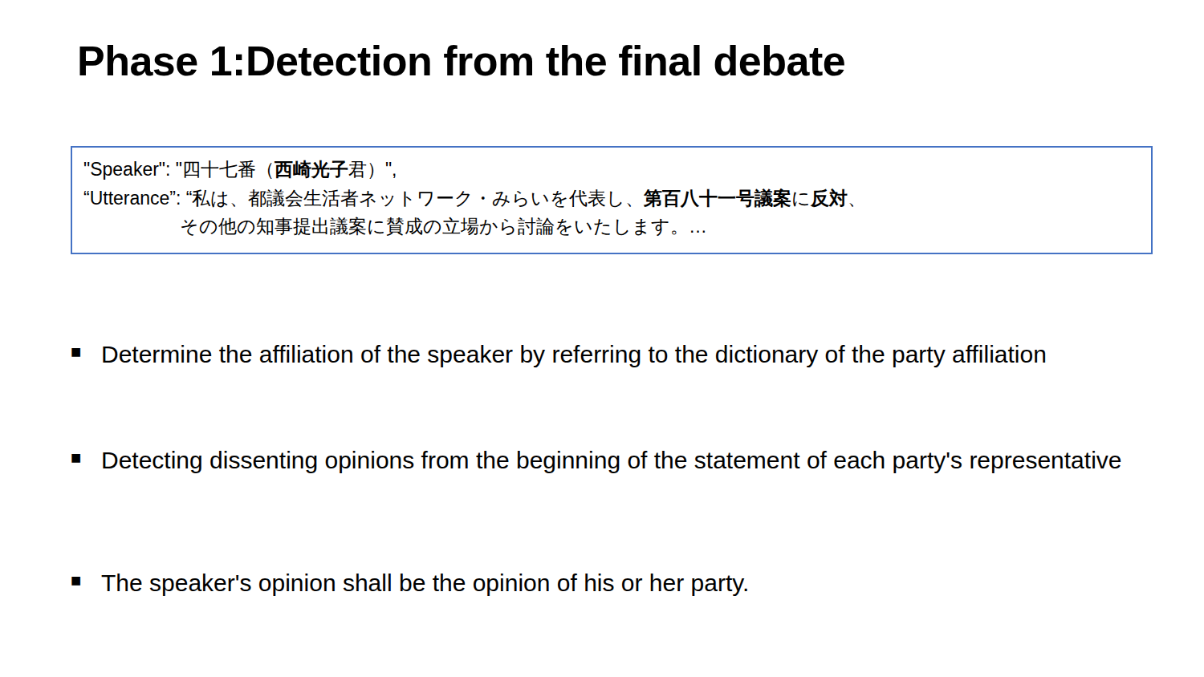Phase 1:Detection from the final debate
"Speaker": "四十七番（西崎光子君）",
“Utterance”: “私は、都議会生活者ネットワーク・みらいを代表し、第百八十一号議案に反対、
その他の知事提出議案に賛成の立場から討論をいたします。…
Determine the affiliation of the speaker by referring to the dictionary of the party affiliation
Detecting dissenting opinions from the beginning of the statement of each party's representative
The speaker's opinion shall be the opinion of his or her party.